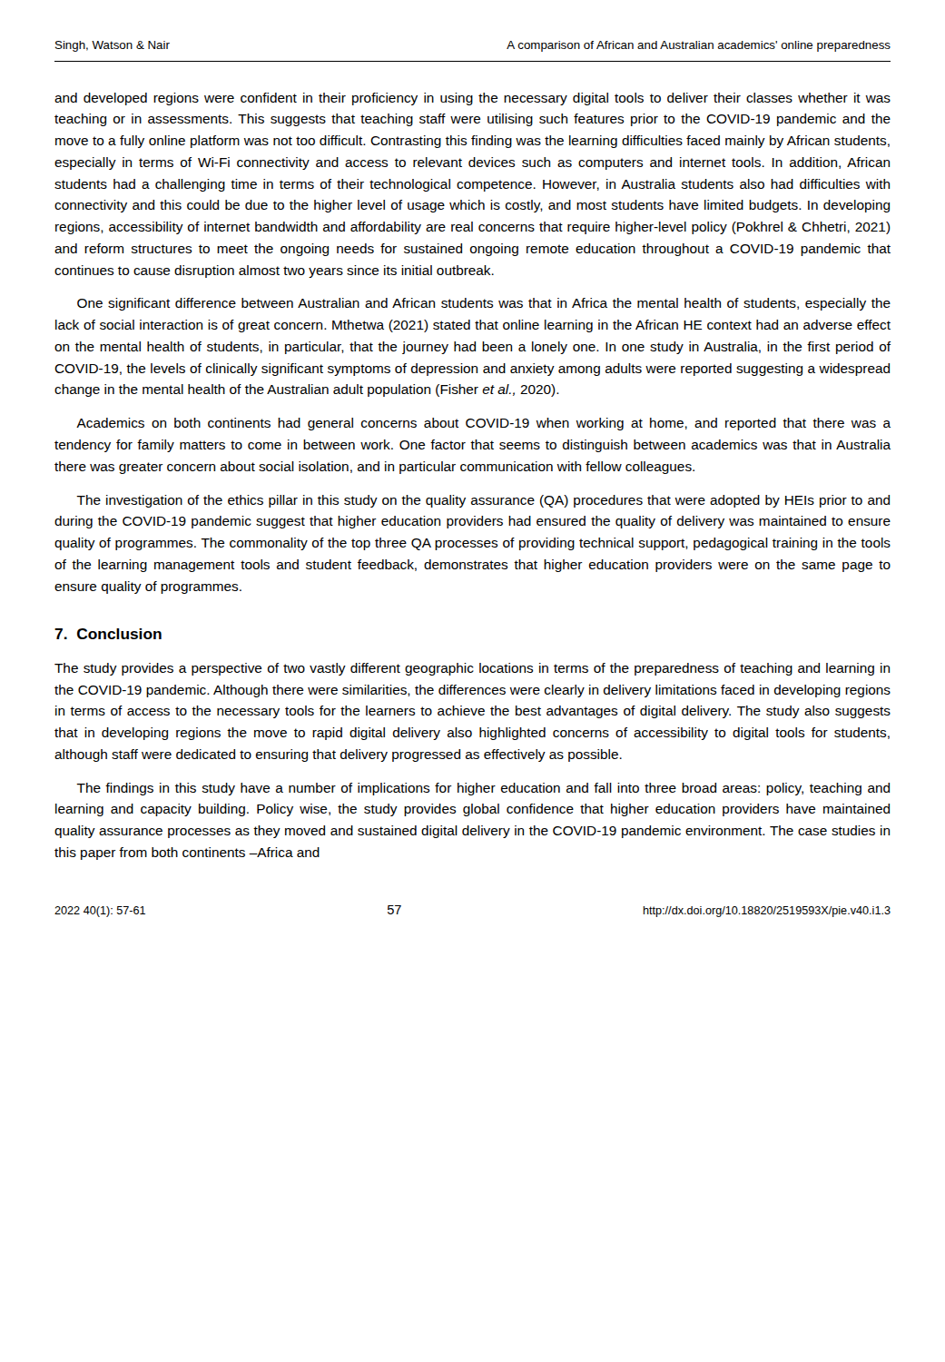Singh, Watson & Nair A comparison of African and Australian academics' online preparedness
and developed regions were confident in their proficiency in using the necessary digital tools to deliver their classes whether it was teaching or in assessments. This suggests that teaching staff were utilising such features prior to the COVID-19 pandemic and the move to a fully online platform was not too difficult. Contrasting this finding was the learning difficulties faced mainly by African students, especially in terms of Wi-Fi connectivity and access to relevant devices such as computers and internet tools. In addition, African students had a challenging time in terms of their technological competence. However, in Australia students also had difficulties with connectivity and this could be due to the higher level of usage which is costly, and most students have limited budgets. In developing regions, accessibility of internet bandwidth and affordability are real concerns that require higher-level policy (Pokhrel & Chhetri, 2021) and reform structures to meet the ongoing needs for sustained ongoing remote education throughout a COVID-19 pandemic that continues to cause disruption almost two years since its initial outbreak.
One significant difference between Australian and African students was that in Africa the mental health of students, especially the lack of social interaction is of great concern. Mthetwa (2021) stated that online learning in the African HE context had an adverse effect on the mental health of students, in particular, that the journey had been a lonely one. In one study in Australia, in the first period of COVID-19, the levels of clinically significant symptoms of depression and anxiety among adults were reported suggesting a widespread change in the mental health of the Australian adult population (Fisher et al., 2020).
Academics on both continents had general concerns about COVID-19 when working at home, and reported that there was a tendency for family matters to come in between work. One factor that seems to distinguish between academics was that in Australia there was greater concern about social isolation, and in particular communication with fellow colleagues.
The investigation of the ethics pillar in this study on the quality assurance (QA) procedures that were adopted by HEIs prior to and during the COVID-19 pandemic suggest that higher education providers had ensured the quality of delivery was maintained to ensure quality of programmes. The commonality of the top three QA processes of providing technical support, pedagogical training in the tools of the learning management tools and student feedback, demonstrates that higher education providers were on the same page to ensure quality of programmes.
7. Conclusion
The study provides a perspective of two vastly different geographic locations in terms of the preparedness of teaching and learning in the COVID-19 pandemic. Although there were similarities, the differences were clearly in delivery limitations faced in developing regions in terms of access to the necessary tools for the learners to achieve the best advantages of digital delivery. The study also suggests that in developing regions the move to rapid digital delivery also highlighted concerns of accessibility to digital tools for students, although staff were dedicated to ensuring that delivery progressed as effectively as possible.
The findings in this study have a number of implications for higher education and fall into three broad areas: policy, teaching and learning and capacity building. Policy wise, the study provides global confidence that higher education providers have maintained quality assurance processes as they moved and sustained digital delivery in the COVID-19 pandemic environment. The case studies in this paper from both continents –Africa and
2022 40(1): 57-61 57 http://dx.doi.org/10.18820/2519593X/pie.v40.i1.3